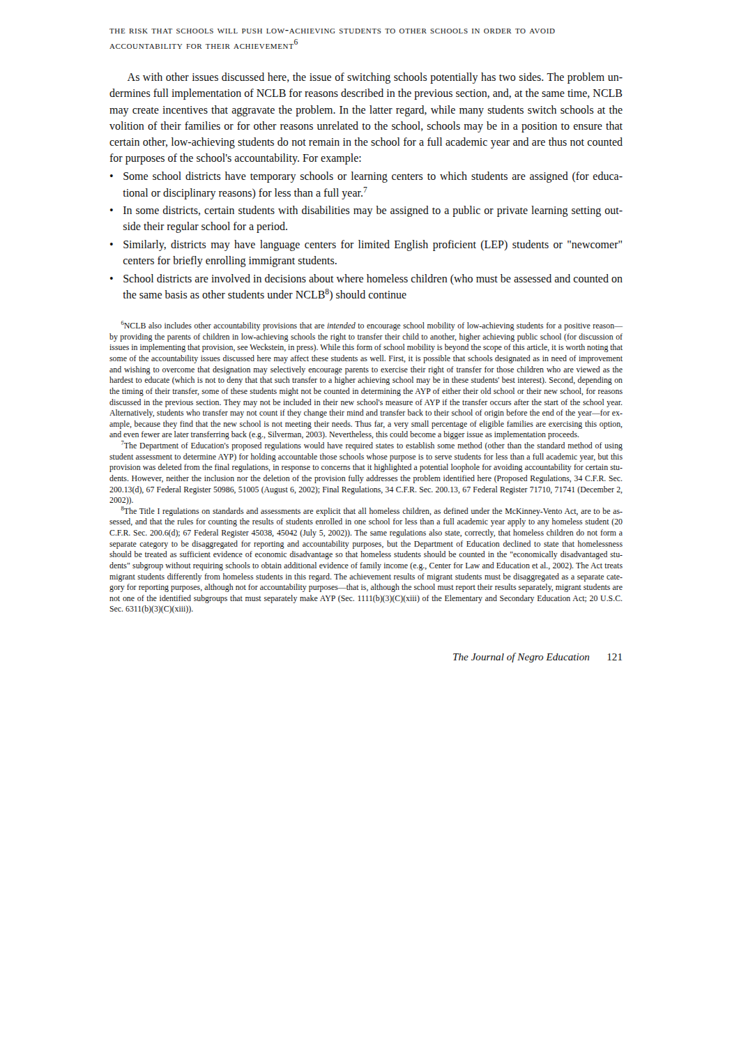The Risk That Schools Will Push Low-Achieving Students to Other Schools in Order to Avoid Accountability for Their Achievement6
As with other issues discussed here, the issue of switching schools potentially has two sides. The problem undermines full implementation of NCLB for reasons described in the previous section, and, at the same time, NCLB may create incentives that aggravate the problem. In the latter regard, while many students switch schools at the volition of their families or for other reasons unrelated to the school, schools may be in a position to ensure that certain other, low-achieving students do not remain in the school for a full academic year and are thus not counted for purposes of the school's accountability. For example:
Some school districts have temporary schools or learning centers to which students are assigned (for educational or disciplinary reasons) for less than a full year.7
In some districts, certain students with disabilities may be assigned to a public or private learning setting outside their regular school for a period.
Similarly, districts may have language centers for limited English proficient (LEP) students or "newcomer" centers for briefly enrolling immigrant students.
School districts are involved in decisions about where homeless children (who must be assessed and counted on the same basis as other students under NCLB8) should continue
6NCLB also includes other accountability provisions that are intended to encourage school mobility of low-achieving students for a positive reason—by providing the parents of children in low-achieving schools the right to transfer their child to another, higher achieving public school (for discussion of issues in implementing that provision, see Weckstein, in press). While this form of school mobility is beyond the scope of this article, it is worth noting that some of the accountability issues discussed here may affect these students as well. First, it is possible that schools designated as in need of improvement and wishing to overcome that designation may selectively encourage parents to exercise their right of transfer for those children who are viewed as the hardest to educate (which is not to deny that that such transfer to a higher achieving school may be in these students' best interest). Second, depending on the timing of their transfer, some of these students might not be counted in determining the AYP of either their old school or their new school, for reasons discussed in the previous section. They may not be included in their new school's measure of AYP if the transfer occurs after the start of the school year. Alternatively, students who transfer may not count if they change their mind and transfer back to their school of origin before the end of the year—for example, because they find that the new school is not meeting their needs. Thus far, a very small percentage of eligible families are exercising this option, and even fewer are later transferring back (e.g., Silverman, 2003). Nevertheless, this could become a bigger issue as implementation proceeds.
7The Department of Education's proposed regulations would have required states to establish some method (other than the standard method of using student assessment to determine AYP) for holding accountable those schools whose purpose is to serve students for less than a full academic year, but this provision was deleted from the final regulations, in response to concerns that it highlighted a potential loophole for avoiding accountability for certain students. However, neither the inclusion nor the deletion of the provision fully addresses the problem identified here (Proposed Regulations, 34 C.F.R. Sec. 200.13(d), 67 Federal Register 50986, 51005 (August 6, 2002); Final Regulations, 34 C.F.R. Sec. 200.13, 67 Federal Register 71710, 71741 (December 2, 2002)).
8The Title I regulations on standards and assessments are explicit that all homeless children, as defined under the McKinney-Vento Act, are to be assessed, and that the rules for counting the results of students enrolled in one school for less than a full academic year apply to any homeless student (20 C.F.R. Sec. 200.6(d); 67 Federal Register 45038, 45042 (July 5, 2002)). The same regulations also state, correctly, that homeless children do not form a separate category to be disaggregated for reporting and accountability purposes, but the Department of Education declined to state that homelessness should be treated as sufficient evidence of economic disadvantage so that homeless students should be counted in the "economically disadvantaged students" subgroup without requiring schools to obtain additional evidence of family income (e.g., Center for Law and Education et al., 2002). The Act treats migrant students differently from homeless students in this regard. The achievement results of migrant students must be disaggregated as a separate category for reporting purposes, although not for accountability purposes—that is, although the school must report their results separately, migrant students are not one of the identified subgroups that must separately make AYP (Sec. 1111(b)(3)(C)(xiii) of the Elementary and Secondary Education Act; 20 U.S.C. Sec. 6311(b)(3)(C)(xiii)).
The Journal of Negro Education 121